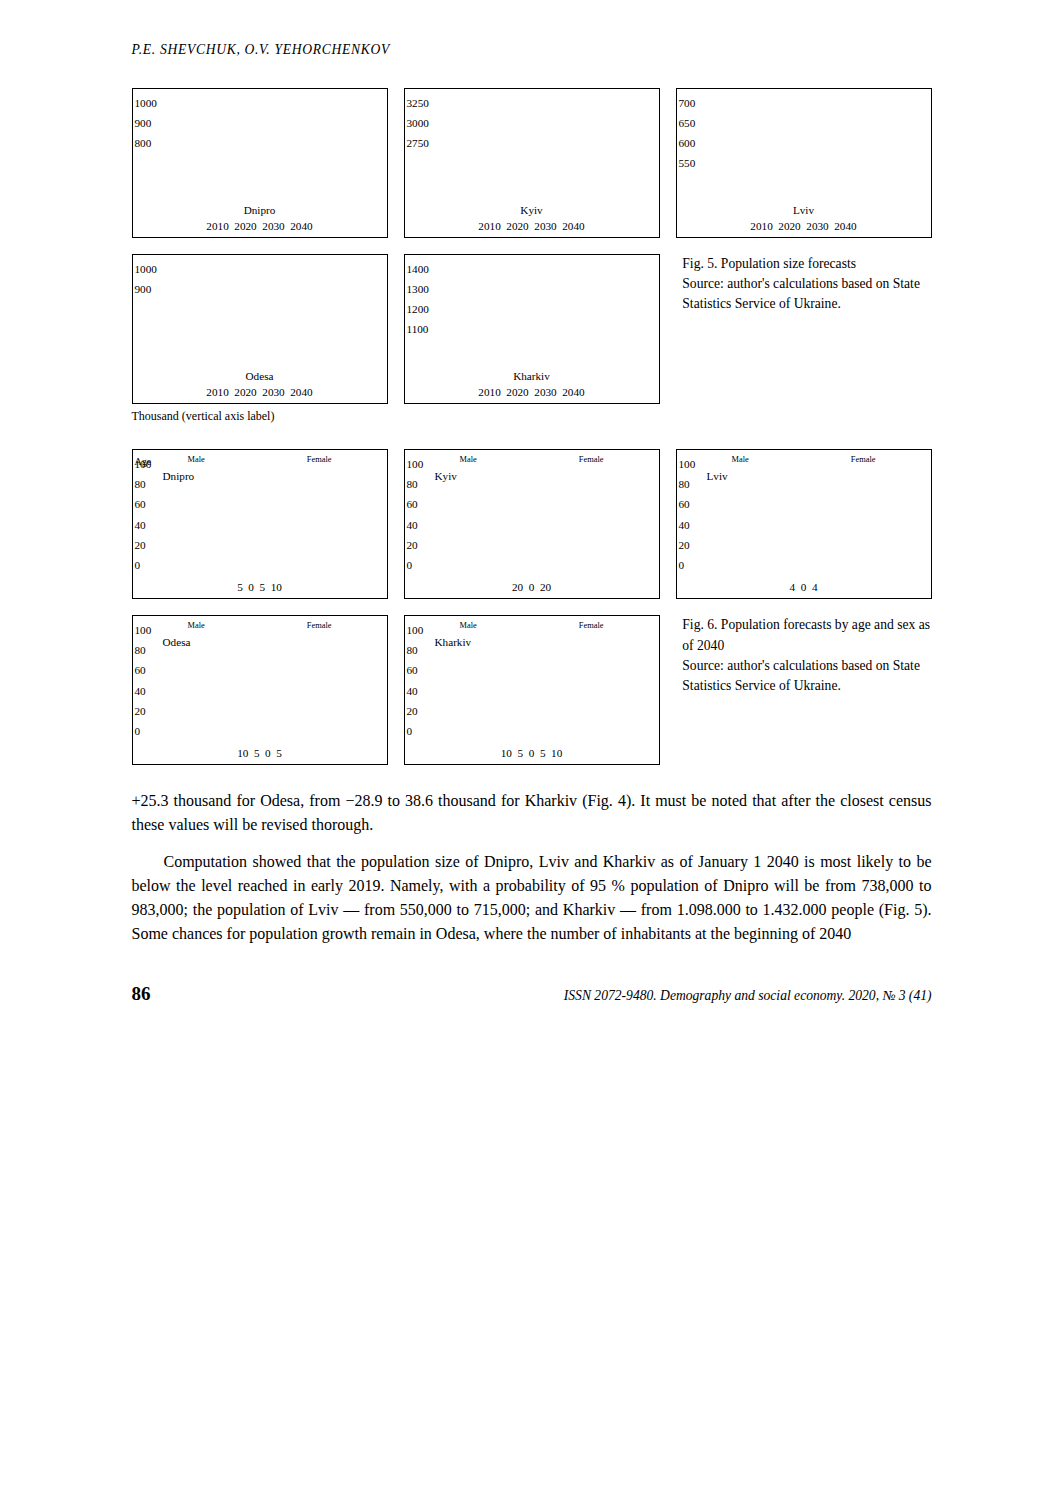P.E. SHEVCHUK, O.V. YEHORCHENKOV
1000
900
800
Dnipro
2010 2020 2030 2040
3250
3000
2750
Kyiv
2010 2020 2030 2040
700
650
600
550
Lviv
2010 2020 2030 2040
1000
900
Odesa
2010 2020 2030 2040
1400
1300
1200
1100
Kharkiv
2010 2020 2030 2040
Fig. 5. Population size forecasts
Source: author's calculations based on State Statistics Service of Ukraine.
Thousand (vertical axis label)
Male Female
100
80
60
40
20
0
Dnipro
5 0 5 10
Age
Male Female
100
80
60
40
20
0
Kyiv
20 0 20
Male Female
100
80
60
40
20
0
Lviv
4 0 4
Male Female
100
80
60
40
20
0
Odesa
10 5 0 5
Male Female
100
80
60
40
20
0
Kharkiv
10 5 0 5 10
Fig. 6. Population forecasts by age and sex as of 2040
Source: author's calculations based on State Statistics Service of Ukraine.
+25.3 thousand for Odesa, from −28.9 to 38.6 thousand for Kharkiv (Fig. 4). It must be noted that after the closest census these values will be revised thorough.
Computation showed that the population size of Dnipro, Lviv and Kharkiv as of January 1 2040 is most likely to be below the level reached in early 2019. Namely, with a probability of 95 % population of Dnipro will be from 738,000 to 983,000; the population of Lviv — from 550,000 to 715,000; and Kharkiv — from 1.098.000 to 1.432.000 people (Fig. 5). Some chances for population growth remain in Odesa, where the number of inhabitants at the beginning of 2040
86 ISSN 2072-9480. Demography and social economy. 2020, № 3 (41)